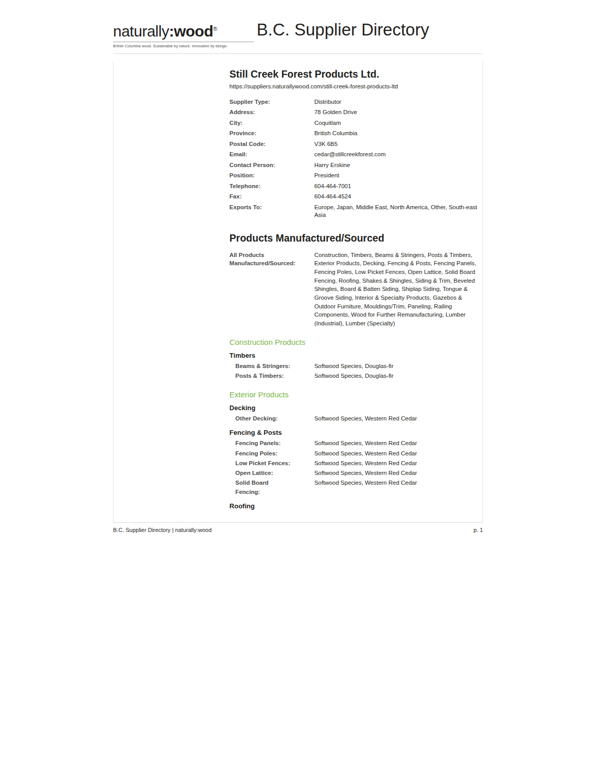naturally:wood®
British Columbia wood. Sustainable by nature. Innovative by design.
B.C. Supplier Directory
Still Creek Forest Products Ltd.
https://suppliers.naturallywood.com/still-creek-forest-products-ltd
| Supplier Type: | Distributor |
| Address: | 78 Golden Drive |
| City: | Coquitlam |
| Province: | British Columbia |
| Postal Code: | V3K 6B5 |
| Email: | cedar@stillcreekforest.com |
| Contact Person: | Harry Erskine |
| Position: | President |
| Telephone: | 604-464-7001 |
| Fax: | 604-464-4524 |
| Exports To: | Europe, Japan, Middle East, North America, Other, South-east Asia |
Products Manufactured/Sourced
| All Products Manufactured/Sourced: | Construction, Timbers, Beams & Stringers, Posts & Timbers, Exterior Products, Decking, Fencing & Posts, Fencing Panels, Fencing Poles, Low Picket Fences, Open Lattice, Solid Board Fencing, Roofing, Shakes & Shingles, Siding & Trim, Beveled Shingles, Board & Batten Siding, Shiplap Siding, Tongue & Groove Siding, Interior & Specialty Products, Gazebos & Outdoor Furniture, Mouldings/Trim, Paneling, Railing Components, Wood for Further Remanufacturing, Lumber (Industrial), Lumber (Specialty) |
Construction Products
Timbers
| Beams & Stringers: | Softwood Species, Douglas-fir |
| Posts & Timbers: | Softwood Species, Douglas-fir |
Exterior Products
Decking
| Other Decking: | Softwood Species, Western Red Cedar |
Fencing & Posts
| Fencing Panels: | Softwood Species, Western Red Cedar |
| Fencing Poles: | Softwood Species, Western Red Cedar |
| Low Picket Fences: | Softwood Species, Western Red Cedar |
| Open Lattice: | Softwood Species, Western Red Cedar |
| Solid Board Fencing: | Softwood Species, Western Red Cedar |
Roofing
B.C. Supplier Directory | naturally:wood
p. 1